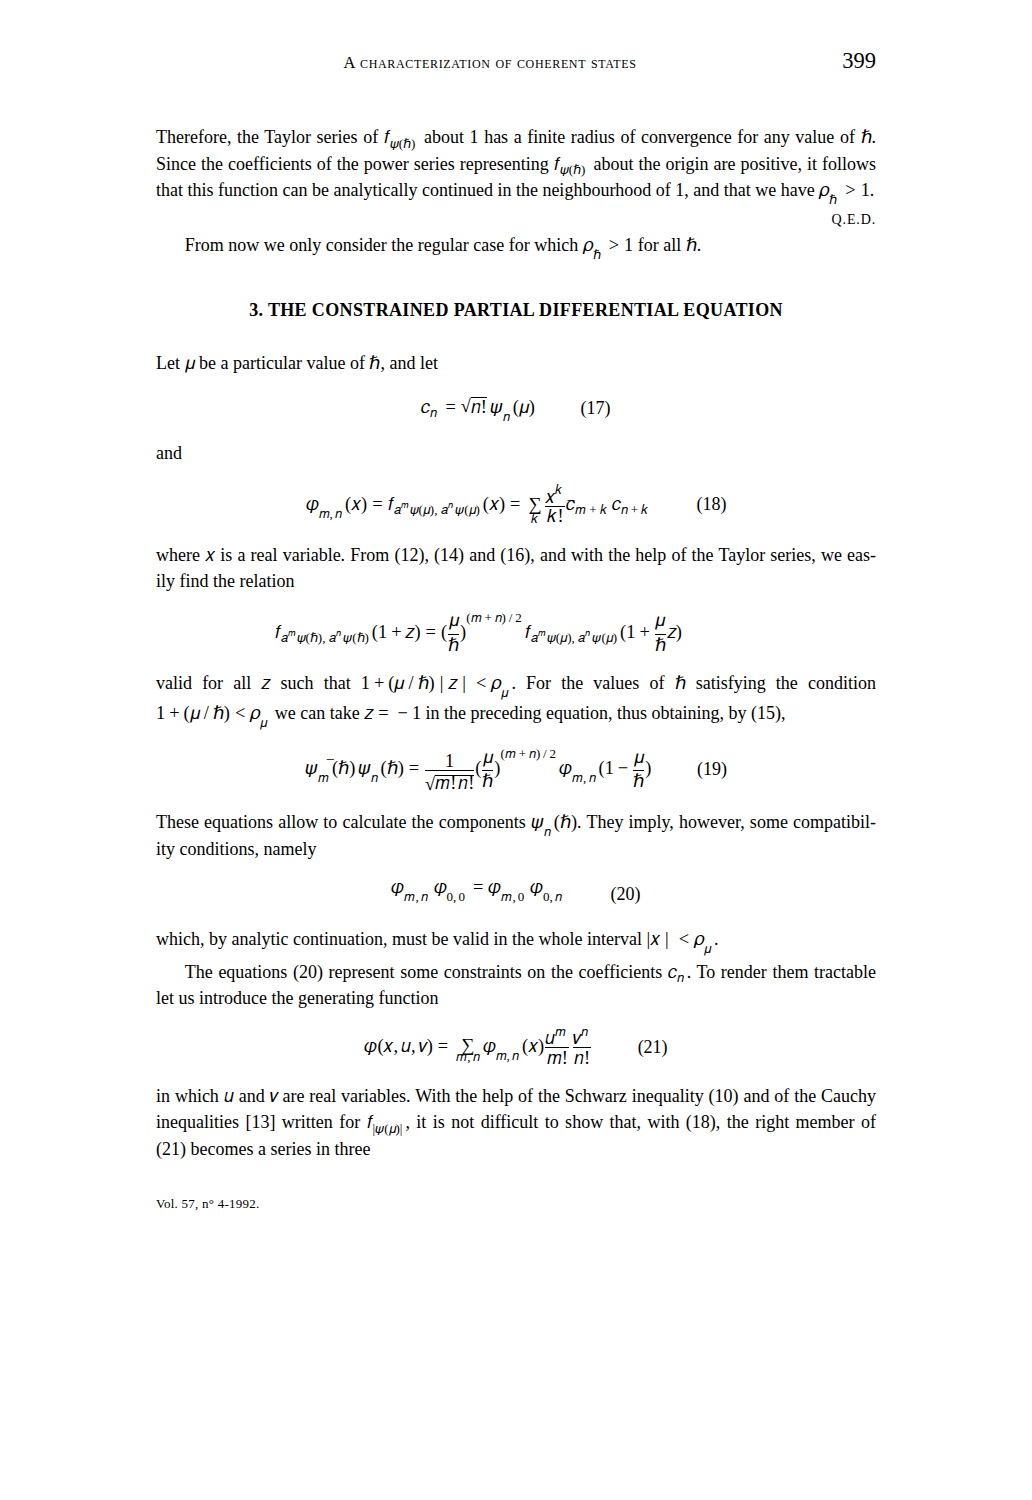A characterization of coherent states 399
Therefore, the Taylor series of fψ(ℏ) about 1 has a finite radius of convergence for any value of ℏ. Since the coefficients of the power series representing fψ(ℏ) about the origin are positive, it follows that this function can be analytically continued in the neighbourhood of 1, and that we have ρℏ>1.
Q.E.D.
From now we only consider the regular case for which ρℏ>1 for all ℏ.
3. The constrained partial differential equation
Let μ be a particular value of ℏ, and let
cn = n! ψn (μ) (17)
and
φm,n (x) = famψ(μ),anψ(μ) (x) = ∑k xkk! c‾m+k cn+k (18)
where x is a real variable. From (12), (14) and (16), and with the help of the Taylor series, we easily find the relation
famψ(ℏ),anψ(ℏ) (1+z) = (μℏ) (m+n)/2 famψ(μ),anψ(μ) (1+μℏz)
valid for all z such that 1+(μ/ℏ)|z|<ρμ. For the values of ℏ satisfying the condition 1+(μ/ℏ)<ρμ we can take z=−1 in the preceding equation, thus obtaining, by (15),
ψm(ℏ)‾ ψn(ℏ) = 1 m!n! (μℏ) (m+n)/2 φm,n (1−μℏ) (19)
These equations allow to calculate the components ψn(ℏ). They imply, however, some compatibility conditions, namely
φm,n φ0,0 = φm,0 φ0,n (20)
which, by analytic continuation, must be valid in the whole interval |x|<ρμ.
The equations (20) represent some constraints on the coefficients cn. To render them tractable let us introduce the generating function
φ(x,u,v) = ∑m,n φm,n (x) umm! vnn! (21)
in which u and v are real variables. With the help of the Schwarz inequality (10) and of the Cauchy inequalities [13] written for f|ψ(μ)|, it is not difficult to show that, with (18), the right member of (21) becomes a series in three
Vol. 57, n° 4-1992.